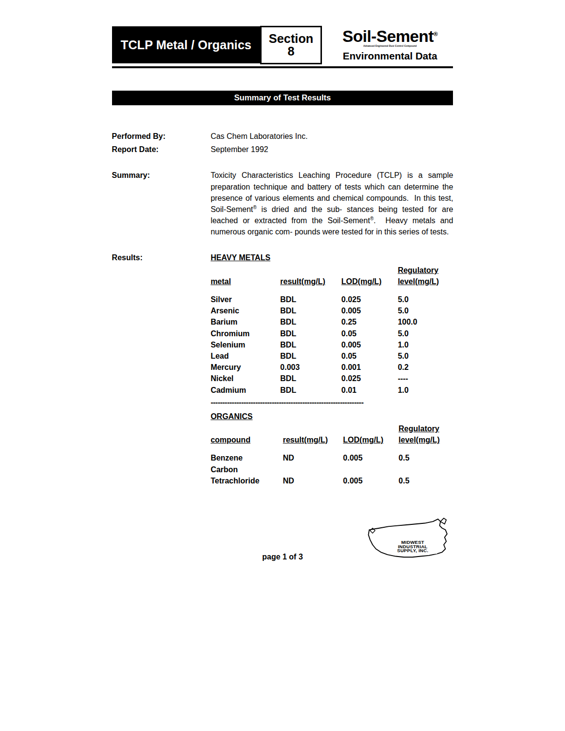TCLP Metal / Organics
Section
8
Soil‑Sement®
Advanced Engineered Dust Control Compound
Environmental Data
Summary of Test Results
Performed By:
Cas Chem Laboratories Inc.
Report Date:
September 1992
Summary:
Toxicity Characteristics Leaching Procedure (TCLP) is a sample preparation technique and battery of tests which can determine the presence of various elements and chemical compounds. In this test, Soil-Sement® is dried and the sub- stances being tested for are leached or extracted from the Soil-Sement®. Heavy metals and numerous organic com- pounds were tested for in this series of tests.
Results:
HEAVY METALS
| | | | Regulatory |
| metal | result(mg/L) | LOD(mg/L) | level(mg/L) |
| Silver | BDL | 0.025 | 5.0 |
| Arsenic | BDL | 0.005 | 5.0 |
| Barium | BDL | 0.25 | 100.0 |
| Chromium | BDL | 0.05 | 5.0 |
| Selenium | BDL | 0.005 | 1.0 |
| Lead | BDL | 0.05 | 5.0 |
| Mercury | 0.003 | 0.001 | 0.2 |
| Nickel | BDL | 0.025 | ---- |
| Cadmium | BDL | 0.01 | 1.0 |
-----------------------------------------------------------------
ORGANICS
| | | | Regulatory |
| compound | result(mg/L) | LOD(mg/L) | level(mg/L) |
| Benzene | ND | 0.005 | 0.5 |
| Carbon | | | |
| Tetrachloride | ND | 0.005 | 0.5 |
page 1 of 3
MIDWEST INDUSTRIAL SUPPLY, INC.